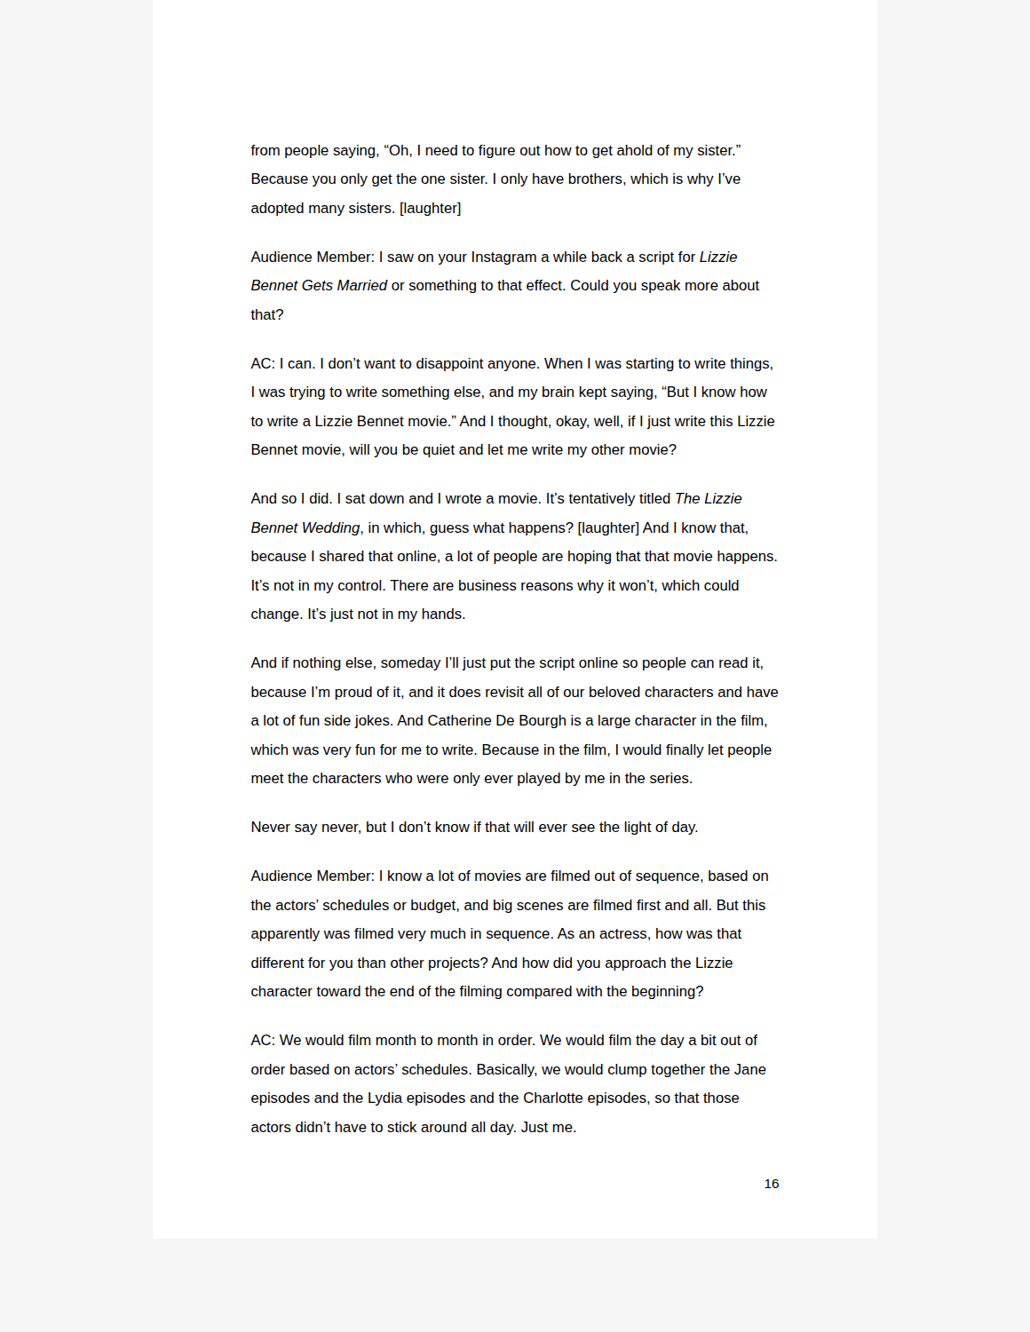from people saying, “Oh, I need to figure out how to get ahold of my sister.” Because you only get the one sister. I only have brothers, which is why I’ve adopted many sisters. [laughter]
Audience Member: I saw on your Instagram a while back a script for Lizzie Bennet Gets Married or something to that effect. Could you speak more about that?
AC: I can. I don’t want to disappoint anyone. When I was starting to write things, I was trying to write something else, and my brain kept saying, “But I know how to write a Lizzie Bennet movie.” And I thought, okay, well, if I just write this Lizzie Bennet movie, will you be quiet and let me write my other movie?
And so I did. I sat down and I wrote a movie. It’s tentatively titled The Lizzie Bennet Wedding, in which, guess what happens? [laughter] And I know that, because I shared that online, a lot of people are hoping that that movie happens. It’s not in my control. There are business reasons why it won’t, which could change. It’s just not in my hands.
And if nothing else, someday I’ll just put the script online so people can read it, because I’m proud of it, and it does revisit all of our beloved characters and have a lot of fun side jokes. And Catherine De Bourgh is a large character in the film, which was very fun for me to write. Because in the film, I would finally let people meet the characters who were only ever played by me in the series.
Never say never, but I don’t know if that will ever see the light of day.
Audience Member: I know a lot of movies are filmed out of sequence, based on the actors’ schedules or budget, and big scenes are filmed first and all. But this apparently was filmed very much in sequence. As an actress, how was that different for you than other projects? And how did you approach the Lizzie character toward the end of the filming compared with the beginning?
AC: We would film month to month in order. We would film the day a bit out of order based on actors’ schedules. Basically, we would clump together the Jane episodes and the Lydia episodes and the Charlotte episodes, so that those actors didn’t have to stick around all day. Just me.
16